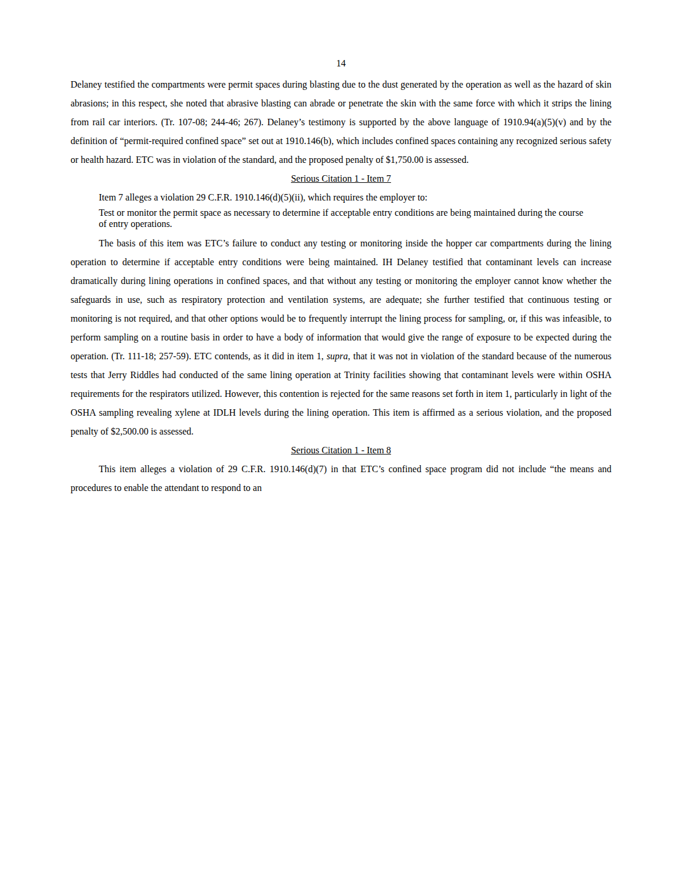14
Delaney testified the compartments were permit spaces during blasting due to the dust generated by the operation as well as the hazard of skin abrasions; in this respect, she noted that abrasive blasting can abrade or penetrate the skin with the same force with which it strips the lining from rail car interiors. (Tr. 107-08; 244-46; 267). Delaney’s testimony is supported by the above language of 1910.94(a)(5)(v) and by the definition of “permit-required confined space” set out at 1910.146(b), which includes confined spaces containing any recognized serious safety or health hazard. ETC was in violation of the standard, and the proposed penalty of $1,750.00 is assessed.
Serious Citation 1 - Item 7
Item 7 alleges a violation 29 C.F.R. 1910.146(d)(5)(ii), which requires the employer to:
Test or monitor the permit space as necessary to determine if acceptable entry conditions are being maintained during the course of entry operations.
The basis of this item was ETC’s failure to conduct any testing or monitoring inside the hopper car compartments during the lining operation to determine if acceptable entry conditions were being maintained. IH Delaney testified that contaminant levels can increase dramatically during lining operations in confined spaces, and that without any testing or monitoring the employer cannot know whether the safeguards in use, such as respiratory protection and ventilation systems, are adequate; she further testified that continuous testing or monitoring is not required, and that other options would be to frequently interrupt the lining process for sampling, or, if this was infeasible, to perform sampling on a routine basis in order to have a body of information that would give the range of exposure to be expected during the operation. (Tr. 111-18; 257-59). ETC contends, as it did in item 1, supra, that it was not in violation of the standard because of the numerous tests that Jerry Riddles had conducted of the same lining operation at Trinity facilities showing that contaminant levels were within OSHA requirements for the respirators utilized. However, this contention is rejected for the same reasons set forth in item 1, particularly in light of the OSHA sampling revealing xylene at IDLH levels during the lining operation. This item is affirmed as a serious violation, and the proposed penalty of $2,500.00 is assessed.
Serious Citation 1 - Item 8
This item alleges a violation of 29 C.F.R. 1910.146(d)(7) in that ETC’s confined space program did not include “the means and procedures to enable the attendant to respond to an